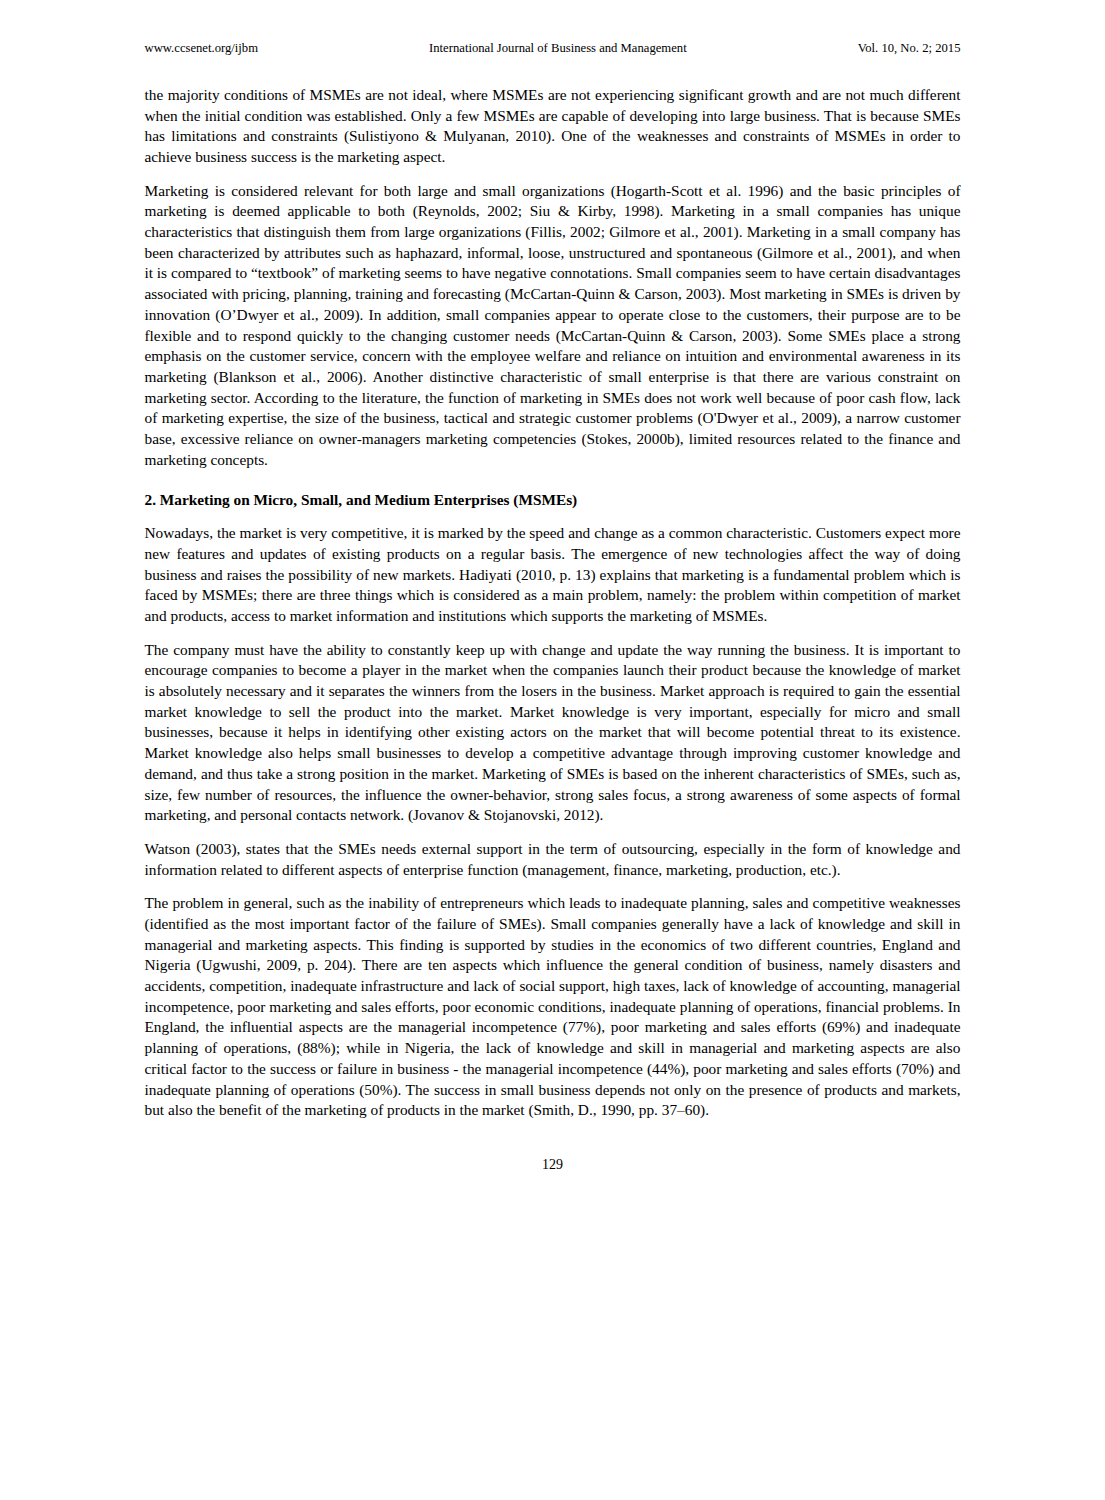www.ccsenet.org/ijbm International Journal of Business and Management Vol. 10, No. 2; 2015
the majority conditions of MSMEs are not ideal, where MSMEs are not experiencing significant growth and are not much different when the initial condition was established. Only a few MSMEs are capable of developing into large business. That is because SMEs has limitations and constraints (Sulistiyono & Mulyanan, 2010). One of the weaknesses and constraints of MSMEs in order to achieve business success is the marketing aspect.
Marketing is considered relevant for both large and small organizations (Hogarth-Scott et al. 1996) and the basic principles of marketing is deemed applicable to both (Reynolds, 2002; Siu & Kirby, 1998). Marketing in a small companies has unique characteristics that distinguish them from large organizations (Fillis, 2002; Gilmore et al., 2001). Marketing in a small company has been characterized by attributes such as haphazard, informal, loose, unstructured and spontaneous (Gilmore et al., 2001), and when it is compared to “textbook” of marketing seems to have negative connotations. Small companies seem to have certain disadvantages associated with pricing, planning, training and forecasting (McCartan-Quinn & Carson, 2003). Most marketing in SMEs is driven by innovation (O’Dwyer et al., 2009). In addition, small companies appear to operate close to the customers, their purpose are to be flexible and to respond quickly to the changing customer needs (McCartan-Quinn & Carson, 2003). Some SMEs place a strong emphasis on the customer service, concern with the employee welfare and reliance on intuition and environmental awareness in its marketing (Blankson et al., 2006). Another distinctive characteristic of small enterprise is that there are various constraint on marketing sector. According to the literature, the function of marketing in SMEs does not work well because of poor cash flow, lack of marketing expertise, the size of the business, tactical and strategic customer problems (O'Dwyer et al., 2009), a narrow customer base, excessive reliance on owner-managers marketing competencies (Stokes, 2000b), limited resources related to the finance and marketing concepts.
2. Marketing on Micro, Small, and Medium Enterprises (MSMEs)
Nowadays, the market is very competitive, it is marked by the speed and change as a common characteristic. Customers expect more new features and updates of existing products on a regular basis. The emergence of new technologies affect the way of doing business and raises the possibility of new markets. Hadiyati (2010, p. 13) explains that marketing is a fundamental problem which is faced by MSMEs; there are three things which is considered as a main problem, namely: the problem within competition of market and products, access to market information and institutions which supports the marketing of MSMEs.
The company must have the ability to constantly keep up with change and update the way running the business. It is important to encourage companies to become a player in the market when the companies launch their product because the knowledge of market is absolutely necessary and it separates the winners from the losers in the business. Market approach is required to gain the essential market knowledge to sell the product into the market. Market knowledge is very important, especially for micro and small businesses, because it helps in identifying other existing actors on the market that will become potential threat to its existence. Market knowledge also helps small businesses to develop a competitive advantage through improving customer knowledge and demand, and thus take a strong position in the market. Marketing of SMEs is based on the inherent characteristics of SMEs, such as, size, few number of resources, the influence the owner-behavior, strong sales focus, a strong awareness of some aspects of formal marketing, and personal contacts network. (Jovanov & Stojanovski, 2012).
Watson (2003), states that the SMEs needs external support in the term of outsourcing, especially in the form of knowledge and information related to different aspects of enterprise function (management, finance, marketing, production, etc.).
The problem in general, such as the inability of entrepreneurs which leads to inadequate planning, sales and competitive weaknesses (identified as the most important factor of the failure of SMEs). Small companies generally have a lack of knowledge and skill in managerial and marketing aspects. This finding is supported by studies in the economics of two different countries, England and Nigeria (Ugwushi, 2009, p. 204). There are ten aspects which influence the general condition of business, namely disasters and accidents, competition, inadequate infrastructure and lack of social support, high taxes, lack of knowledge of accounting, managerial incompetence, poor marketing and sales efforts, poor economic conditions, inadequate planning of operations, financial problems. In England, the influential aspects are the managerial incompetence (77%), poor marketing and sales efforts (69%) and inadequate planning of operations, (88%); while in Nigeria, the lack of knowledge and skill in managerial and marketing aspects are also critical factor to the success or failure in business - the managerial incompetence (44%), poor marketing and sales efforts (70%) and inadequate planning of operations (50%). The success in small business depends not only on the presence of products and markets, but also the benefit of the marketing of products in the market (Smith, D., 1990, pp. 37–60).
129